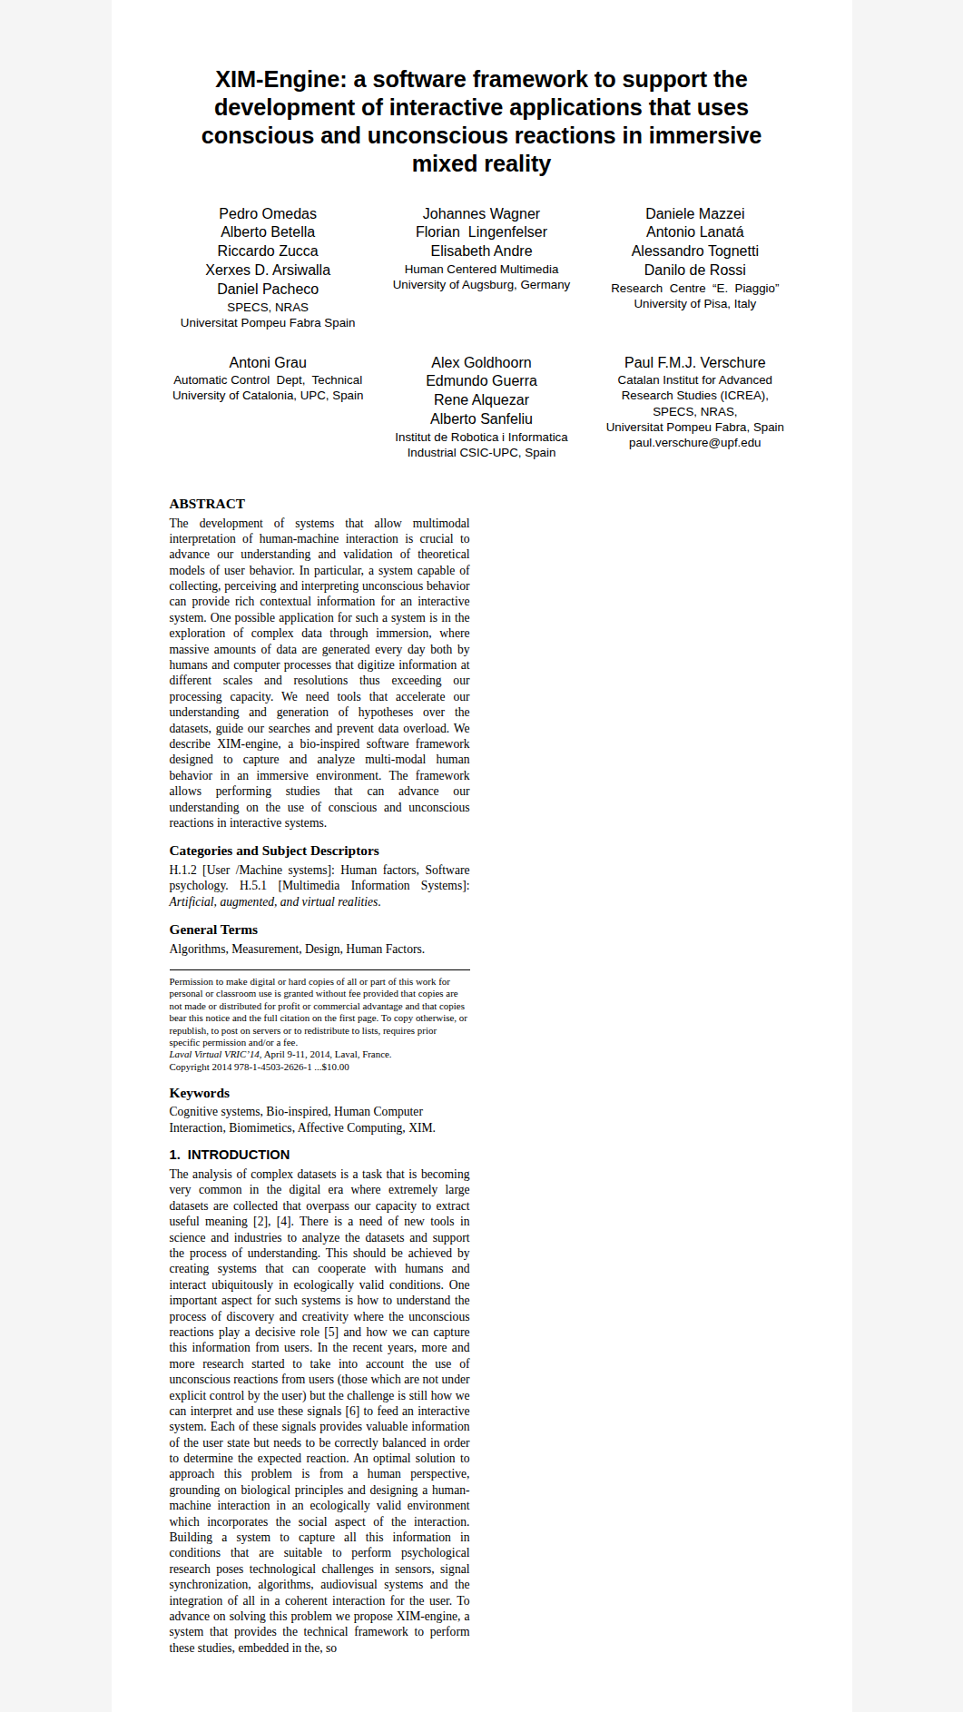XIM-Engine: a software framework to support the development of interactive applications that uses conscious and unconscious reactions in immersive mixed reality
Pedro Omedas
Alberto Betella
Riccardo Zucca
Xerxes D. Arsiwalla
Daniel Pacheco
SPECS, NRAS
Universitat Pompeu Fabra Spain
Johannes Wagner
Florian Lingenfelser
Elisabeth Andre
Human Centered Multimedia
University of Augsburg, Germany
Daniele Mazzei
Antonio Lanatá
Alessandro Tognetti
Danilo de Rossi
Research Centre “E. Piaggio”
University of Pisa, Italy
Antoni Grau
Automatic Control Dept, Technical University of Catalonia, UPC, Spain
Alex Goldhoorn
Edmundo Guerra
Rene Alquezar
Alberto Sanfeliu
Institut de Robotica i Informatica Industrial CSIC-UPC, Spain
Paul F.M.J. Verschure
Catalan Institut for Advanced Research Studies (ICREA),
SPECS, NRAS,
Universitat Pompeu Fabra, Spain
paul.verschure@upf.edu
ABSTRACT
The development of systems that allow multimodal interpretation of human-machine interaction is crucial to advance our understanding and validation of theoretical models of user behavior. In particular, a system capable of collecting, perceiving and interpreting unconscious behavior can provide rich contextual information for an interactive system. One possible application for such a system is in the exploration of complex data through immersion, where massive amounts of data are generated every day both by humans and computer processes that digitize information at different scales and resolutions thus exceeding our processing capacity. We need tools that accelerate our understanding and generation of hypotheses over the datasets, guide our searches and prevent data overload. We describe XIM-engine, a bio-inspired software framework designed to capture and analyze multi-modal human behavior in an immersive environment. The framework allows performing studies that can advance our understanding on the use of conscious and unconscious reactions in interactive systems.
Categories and Subject Descriptors
H.1.2 [User /Machine systems]: Human factors, Software psychology. H.5.1 [Multimedia Information Systems]: Artificial, augmented, and virtual realities.
General Terms
Algorithms, Measurement, Design, Human Factors.
Permission to make digital or hard copies of all or part of this work for personal or classroom use is granted without fee provided that copies are not made or distributed for profit or commercial advantage and that copies bear this notice and the full citation on the first page. To copy otherwise, or republish, to post on servers or to redistribute to lists, requires prior specific permission and/or a fee.
Laval Virtual VRIC’14, April 9-11, 2014, Laval, France.
Copyright 2014 978-1-4503-2626-1 ...$10.00
Keywords
Cognitive systems, Bio-inspired, Human Computer Interaction, Biomimetics, Affective Computing, XIM.
1. INTRODUCTION
The analysis of complex datasets is a task that is becoming very common in the digital era where extremely large datasets are collected that overpass our capacity to extract useful meaning [2], [4]. There is a need of new tools in science and industries to analyze the datasets and support the process of understanding. This should be achieved by creating systems that can cooperate with humans and interact ubiquitously in ecologically valid conditions. One important aspect for such systems is how to understand the process of discovery and creativity where the unconscious reactions play a decisive role [5] and how we can capture this information from users. In the recent years, more and more research started to take into account the use of unconscious reactions from users (those which are not under explicit control by the user) but the challenge is still how we can interpret and use these signals [6] to feed an interactive system. Each of these signals provides valuable information of the user state but needs to be correctly balanced in order to determine the expected reaction. An optimal solution to approach this problem is from a human perspective, grounding on biological principles and designing a human-machine interaction in an ecologically valid environment which incorporates the social aspect of the interaction. Building a system to capture all this information in conditions that are suitable to perform psychological research poses technological challenges in sensors, signal synchronization, algorithms, audiovisual systems and the integration of all in a coherent interaction for the user. To advance on solving this problem we propose XIM-engine, a system that provides the technical framework to perform these studies, embedded in the, so